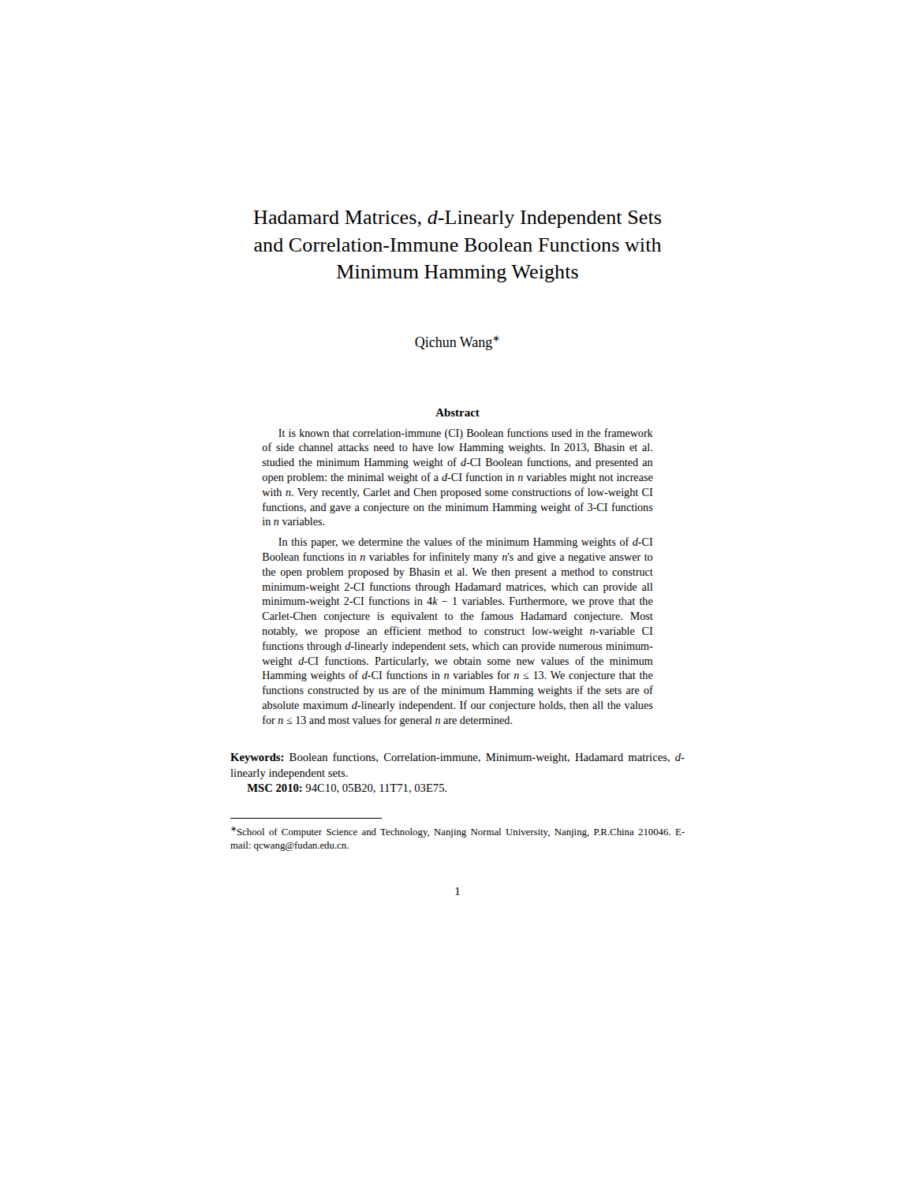Hadamard Matrices, d-Linearly Independent Sets
and Correlation-Immune Boolean Functions with
Minimum Hamming Weights
Qichun Wang∗
Abstract
It is known that correlation-immune (CI) Boolean functions used in the framework of side channel attacks need to have low Hamming weights. In 2013, Bhasin et al. studied the minimum Hamming weight of d-CI Boolean functions, and presented an open problem: the minimal weight of a d-CI function in n variables might not increase with n. Very recently, Carlet and Chen proposed some constructions of low-weight CI functions, and gave a conjecture on the minimum Hamming weight of 3-CI functions in n variables.
In this paper, we determine the values of the minimum Hamming weights of d-CI Boolean functions in n variables for infinitely many n's and give a negative answer to the open problem proposed by Bhasin et al. We then present a method to construct minimum-weight 2-CI functions through Hadamard matrices, which can provide all minimum-weight 2-CI functions in 4k − 1 variables. Furthermore, we prove that the Carlet-Chen conjecture is equivalent to the famous Hadamard conjecture. Most notably, we propose an efficient method to construct low-weight n-variable CI functions through d-linearly independent sets, which can provide numerous minimum-weight d-CI functions. Particularly, we obtain some new values of the minimum Hamming weights of d-CI functions in n variables for n ≤ 13. We conjecture that the functions constructed by us are of the minimum Hamming weights if the sets are of absolute maximum d-linearly independent. If our conjecture holds, then all the values for n ≤ 13 and most values for general n are determined.
Keywords: Boolean functions, Correlation-immune, Minimum-weight, Hadamard matrices, d-linearly independent sets.
MSC 2010: 94C10, 05B20, 11T71, 03E75.
∗School of Computer Science and Technology, Nanjing Normal University, Nanjing, P.R.China 210046. E-mail: qcwang@fudan.edu.cn.
1